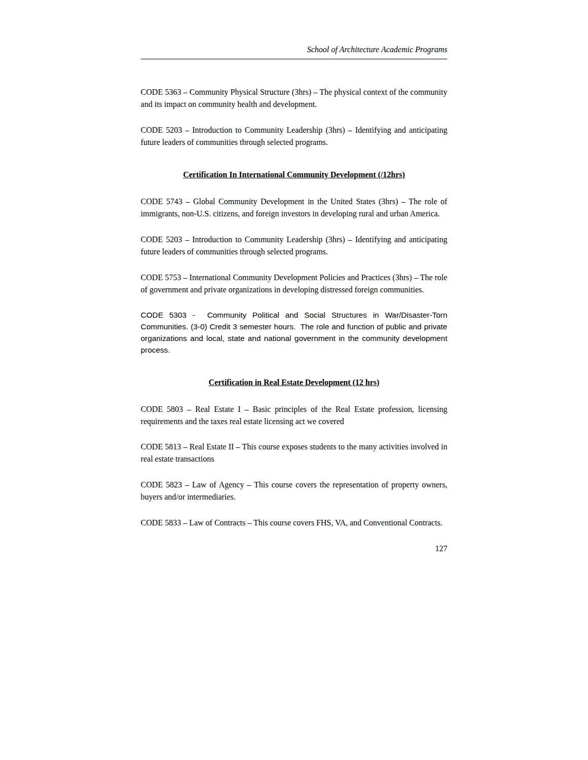School of Architecture Academic Programs
CODE 5363 – Community Physical Structure (3hrs) – The physical context of the community and its impact on community health and development.
CODE 5203 – Introduction to Community Leadership (3hrs) – Identifying and anticipating future leaders of communities through selected programs.
Certification In International Community Development (/12hrs)
CODE 5743 – Global Community Development in the United States (3hrs) – The role of immigrants, non-U.S. citizens, and foreign investors in developing rural and urban America.
CODE 5203 – Introduction to Community Leadership (3hrs) – Identifying and anticipating future leaders of communities through selected programs.
CODE 5753 – International Community Development Policies and Practices (3hrs) – The role of government and private organizations in developing distressed foreign communities.
CODE 5303 - Community Political and Social Structures in War/Disaster-Torn Communities. (3-0) Credit 3 semester hours. The role and function of public and private organizations and local, state and national government in the community development process.
Certification in Real Estate Development (12 hrs)
CODE 5803 – Real Estate I – Basic principles of the Real Estate profession, licensing requirements and the taxes real estate licensing act we covered
CODE 5813 – Real Estate II – This course exposes students to the many activities involved in real estate transactions
CODE 5823 – Law of Agency – This course covers the representation of property owners, buyers and/or intermediaries.
CODE 5833 – Law of Contracts – This course covers FHS, VA, and Conventional Contracts.
127